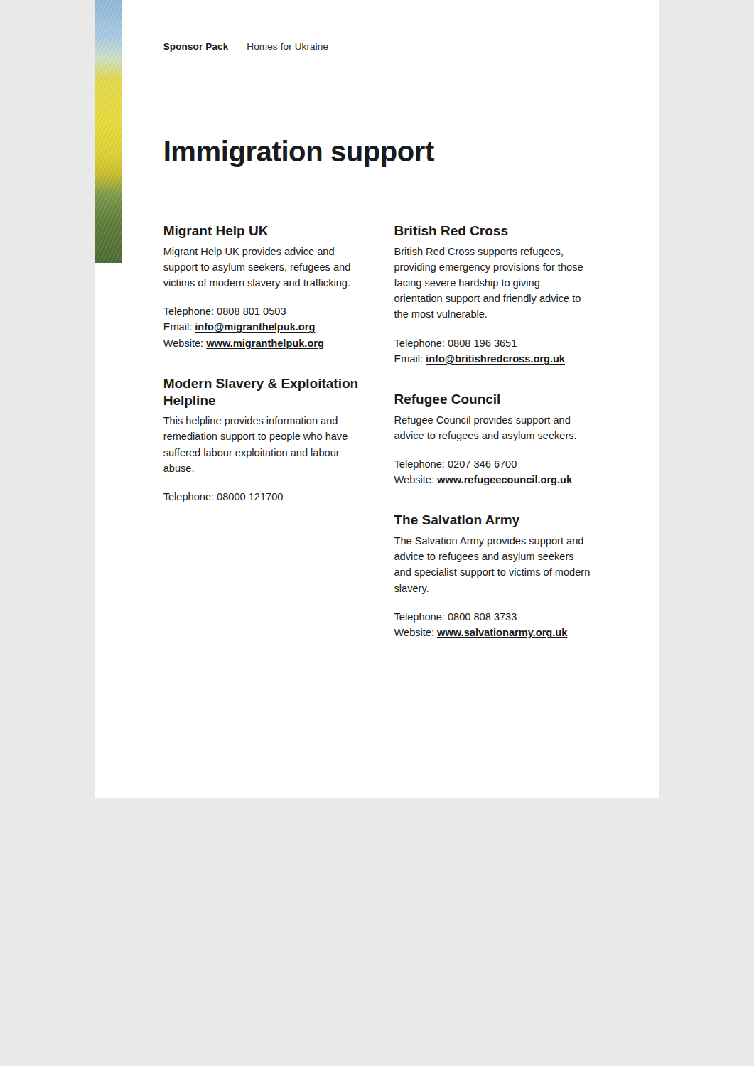Sponsor Pack Homes for Ukraine
Immigration support
Migrant Help UK
Migrant Help UK provides advice and support to asylum seekers, refugees and victims of modern slavery and trafficking.
Telephone: 0808 801 0503
Email: info@migranthelpuk.org
Website: www.migranthelpuk.org
Modern Slavery & Exploitation Helpline
This helpline provides information and remediation support to people who have suffered labour exploitation and labour abuse.
Telephone: 08000 121700
British Red Cross
British Red Cross supports refugees, providing emergency provisions for those facing severe hardship to giving orientation support and friendly advice to the most vulnerable.
Telephone: 0808 196 3651
Email: info@britishredcross.org.uk
Refugee Council
Refugee Council provides support and advice to refugees and asylum seekers.
Telephone: 0207 346 6700
Website: www.refugeecouncil.org.uk
The Salvation Army
The Salvation Army provides support and advice to refugees and asylum seekers and specialist support to victims of modern slavery.
Telephone: 0800 808 3733
Website: www.salvationarmy.org.uk